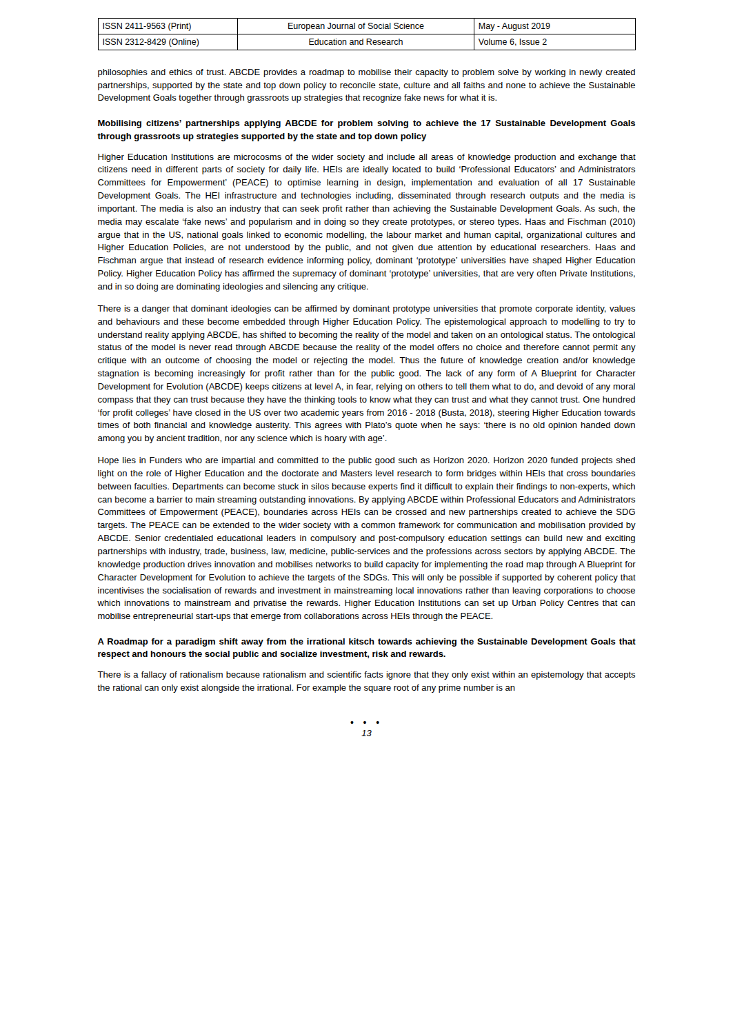| ISSN 2411-9563 (Print) | European Journal of Social Science | May - August 2019 |
| ISSN 2312-8429 (Online) | Education and Research | Volume 6, Issue 2 |
philosophies and ethics of trust. ABCDE provides a roadmap to mobilise their capacity to problem solve by working in newly created partnerships, supported by the state and top down policy to reconcile state, culture and all faiths and none to achieve the Sustainable Development Goals together through grassroots up strategies that recognize fake news for what it is.
Mobilising citizens’ partnerships applying ABCDE for problem solving to achieve the 17 Sustainable Development Goals through grassroots up strategies supported by the state and top down policy
Higher Education Institutions are microcosms of the wider society and include all areas of knowledge production and exchange that citizens need in different parts of society for daily life. HEIs are ideally located to build ‘Professional Educators’ and Administrators Committees for Empowerment’ (PEACE) to optimise learning in design, implementation and evaluation of all 17 Sustainable Development Goals. The HEI infrastructure and technologies including, disseminated through research outputs and the media is important. The media is also an industry that can seek profit rather than achieving the Sustainable Development Goals. As such, the media may escalate ‘fake news’ and popularism and in doing so they create prototypes, or stereo types. Haas and Fischman (2010) argue that in the US, national goals linked to economic modelling, the labour market and human capital, organizational cultures and Higher Education Policies, are not understood by the public, and not given due attention by educational researchers. Haas and Fischman argue that instead of research evidence informing policy, dominant ‘prototype’ universities have shaped Higher Education Policy. Higher Education Policy has affirmed the supremacy of dominant ‘prototype’ universities, that are very often Private Institutions, and in so doing are dominating ideologies and silencing any critique.
There is a danger that dominant ideologies can be affirmed by dominant prototype universities that promote corporate identity, values and behaviours and these become embedded through Higher Education Policy. The epistemological approach to modelling to try to understand reality applying ABCDE, has shifted to becoming the reality of the model and taken on an ontological status. The ontological status of the model is never read through ABCDE because the reality of the model offers no choice and therefore cannot permit any critique with an outcome of choosing the model or rejecting the model. Thus the future of knowledge creation and/or knowledge stagnation is becoming increasingly for profit rather than for the public good. The lack of any form of A Blueprint for Character Development for Evolution (ABCDE) keeps citizens at level A, in fear, relying on others to tell them what to do, and devoid of any moral compass that they can trust because they have the thinking tools to know what they can trust and what they cannot trust. One hundred ‘for profit colleges’ have closed in the US over two academic years from 2016 - 2018 (Busta, 2018), steering Higher Education towards times of both financial and knowledge austerity. This agrees with Plato’s quote when he says: ‘there is no old opinion handed down among you by ancient tradition, nor any science which is hoary with age’.
Hope lies in Funders who are impartial and committed to the public good such as Horizon 2020. Horizon 2020 funded projects shed light on the role of Higher Education and the doctorate and Masters level research to form bridges within HEIs that cross boundaries between faculties. Departments can become stuck in silos because experts find it difficult to explain their findings to non-experts, which can become a barrier to main streaming outstanding innovations. By applying ABCDE within Professional Educators and Administrators Committees of Empowerment (PEACE), boundaries across HEIs can be crossed and new partnerships created to achieve the SDG targets. The PEACE can be extended to the wider society with a common framework for communication and mobilisation provided by ABCDE. Senior credentialed educational leaders in compulsory and post-compulsory education settings can build new and exciting partnerships with industry, trade, business, law, medicine, public-services and the professions across sectors by applying ABCDE. The knowledge production drives innovation and mobilises networks to build capacity for implementing the road map through A Blueprint for Character Development for Evolution to achieve the targets of the SDGs. This will only be possible if supported by coherent policy that incentivises the socialisation of rewards and investment in mainstreaming local innovations rather than leaving corporations to choose which innovations to mainstream and privatise the rewards. Higher Education Institutions can set up Urban Policy Centres that can mobilise entrepreneurial start-ups that emerge from collaborations across HEIs through the PEACE.
A Roadmap for a paradigm shift away from the irrational kitsch towards achieving the Sustainable Development Goals that respect and honours the social public and socialize investment, risk and rewards.
There is a fallacy of rationalism because rationalism and scientific facts ignore that they only exist within an epistemology that accepts the rational can only exist alongside the irrational. For example the square root of any prime number is an
• • •
13